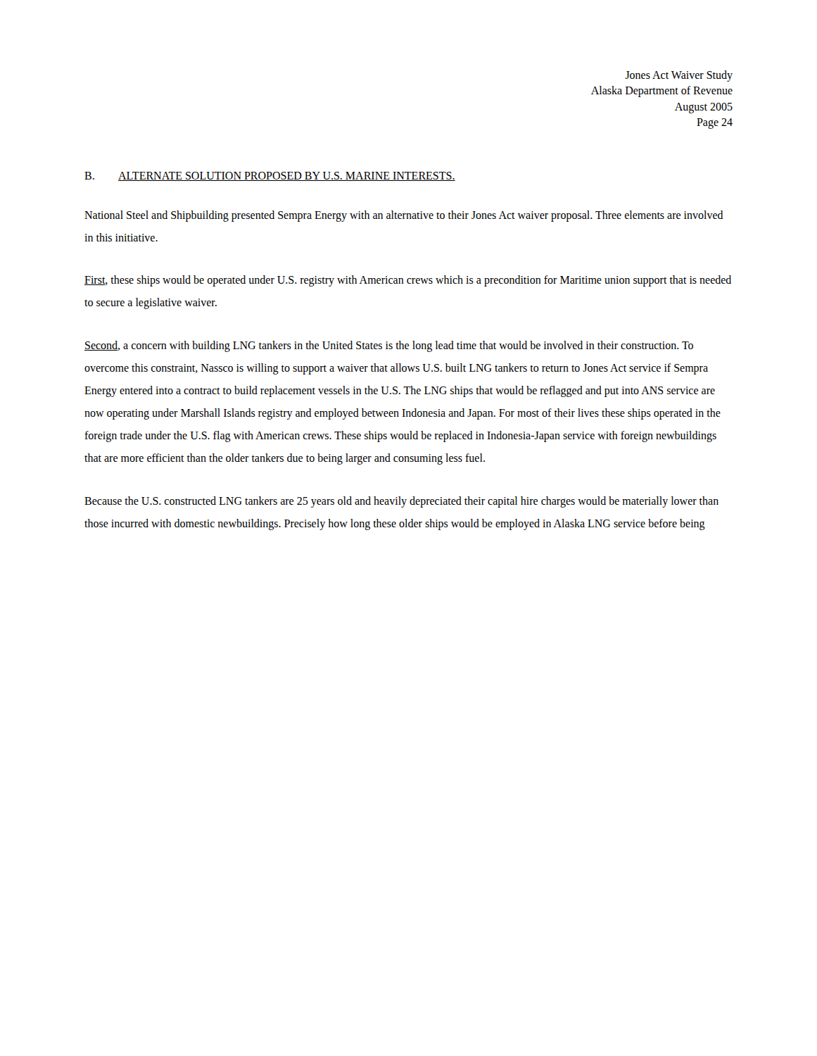Jones Act Waiver Study
Alaska Department of Revenue
August 2005
Page 24
B. ALTERNATE SOLUTION PROPOSED BY U.S. MARINE INTERESTS.
National Steel and Shipbuilding presented Sempra Energy with an alternative to their Jones Act waiver proposal. Three elements are involved in this initiative.
First, these ships would be operated under U.S. registry with American crews which is a precondition for Maritime union support that is needed to secure a legislative waiver.
Second, a concern with building LNG tankers in the United States is the long lead time that would be involved in their construction. To overcome this constraint, Nassco is willing to support a waiver that allows U.S. built LNG tankers to return to Jones Act service if Sempra Energy entered into a contract to build replacement vessels in the U.S. The LNG ships that would be reflagged and put into ANS service are now operating under Marshall Islands registry and employed between Indonesia and Japan. For most of their lives these ships operated in the foreign trade under the U.S. flag with American crews. These ships would be replaced in Indonesia-Japan service with foreign newbuildings that are more efficient than the older tankers due to being larger and consuming less fuel.
Because the U.S. constructed LNG tankers are 25 years old and heavily depreciated their capital hire charges would be materially lower than those incurred with domestic newbuildings. Precisely how long these older ships would be employed in Alaska LNG service before being